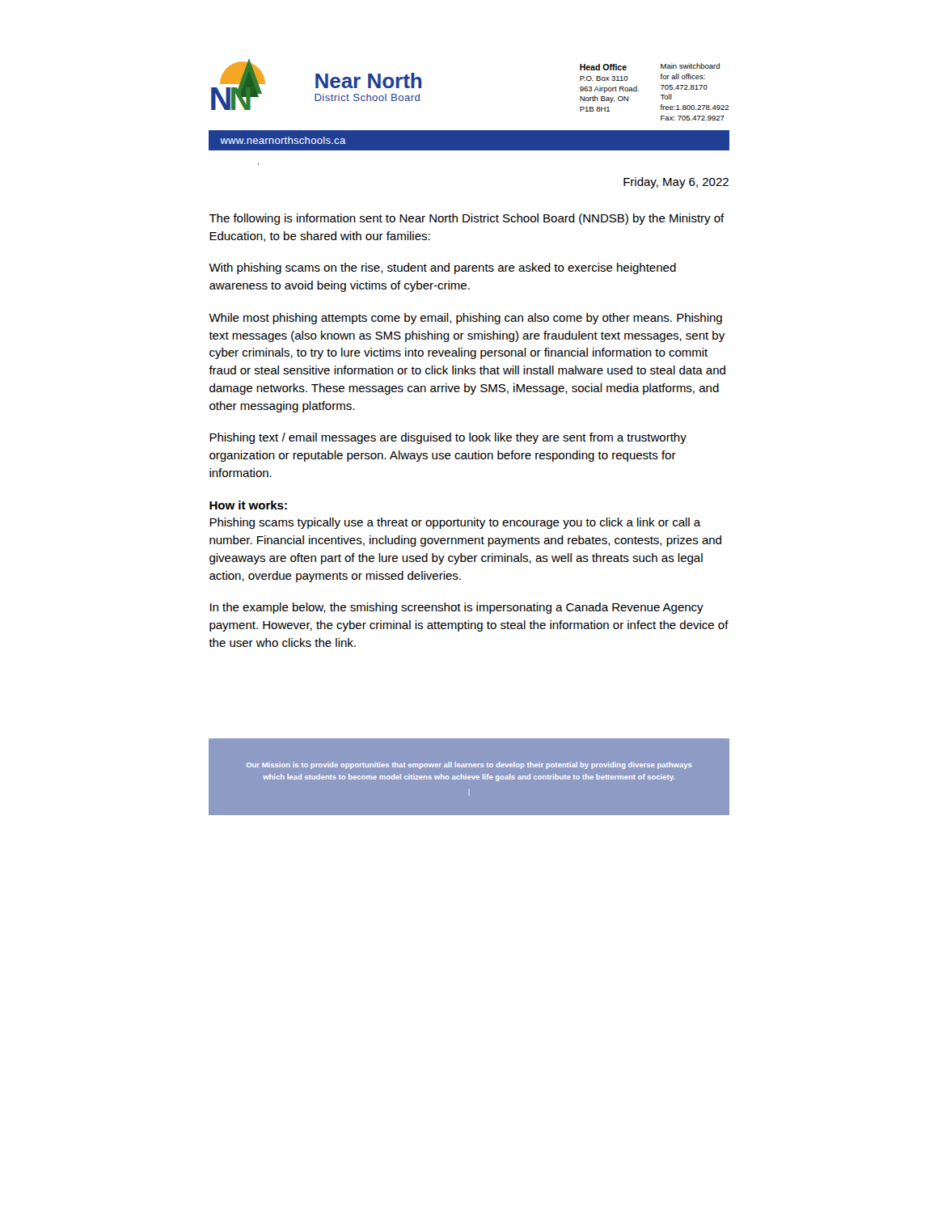NN
Near North
District School Board
Head Office
P.O. Box 3110
963 Airport Road.
North Bay, ON
P1B 8H1
Main switchboard
for all offices:
705.472.8170
Toll
free:1.800.278.4922
Fax: 705.472.9927
www.nearnorthschools.ca
'
Friday, May 6, 2022
The following is information sent to Near North District School Board (NNDSB) by the Ministry of Education, to be shared with our families:
With phishing scams on the rise, student and parents are asked to exercise heightened awareness to avoid being victims of cyber-crime.
While most phishing attempts come by email, phishing can also come by other means. Phishing text messages (also known as SMS phishing or smishing) are fraudulent text messages, sent by cyber criminals, to try to lure victims into revealing personal or financial information to commit fraud or steal sensitive information or to click links that will install malware used to steal data and damage networks. These messages can arrive by SMS, iMessage, social media platforms, and other messaging platforms.
Phishing text / email messages are disguised to look like they are sent from a trustworthy organization or reputable person. Always use caution before responding to requests for information.
How it works:
Phishing scams typically use a threat or opportunity to encourage you to click a link or call a number. Financial incentives, including government payments and rebates, contests, prizes and giveaways are often part of the lure used by cyber criminals, as well as threats such as legal action, overdue payments or missed deliveries.
In the example below, the smishing screenshot is impersonating a Canada Revenue Agency payment. However, the cyber criminal is attempting to steal the information or infect the device of the user who clicks the link.
Our Mission is to provide opportunities that empower all learners to develop their potential by providing diverse pathways
which lead students to become model citizens who achieve life goals and contribute to the betterment of society. |